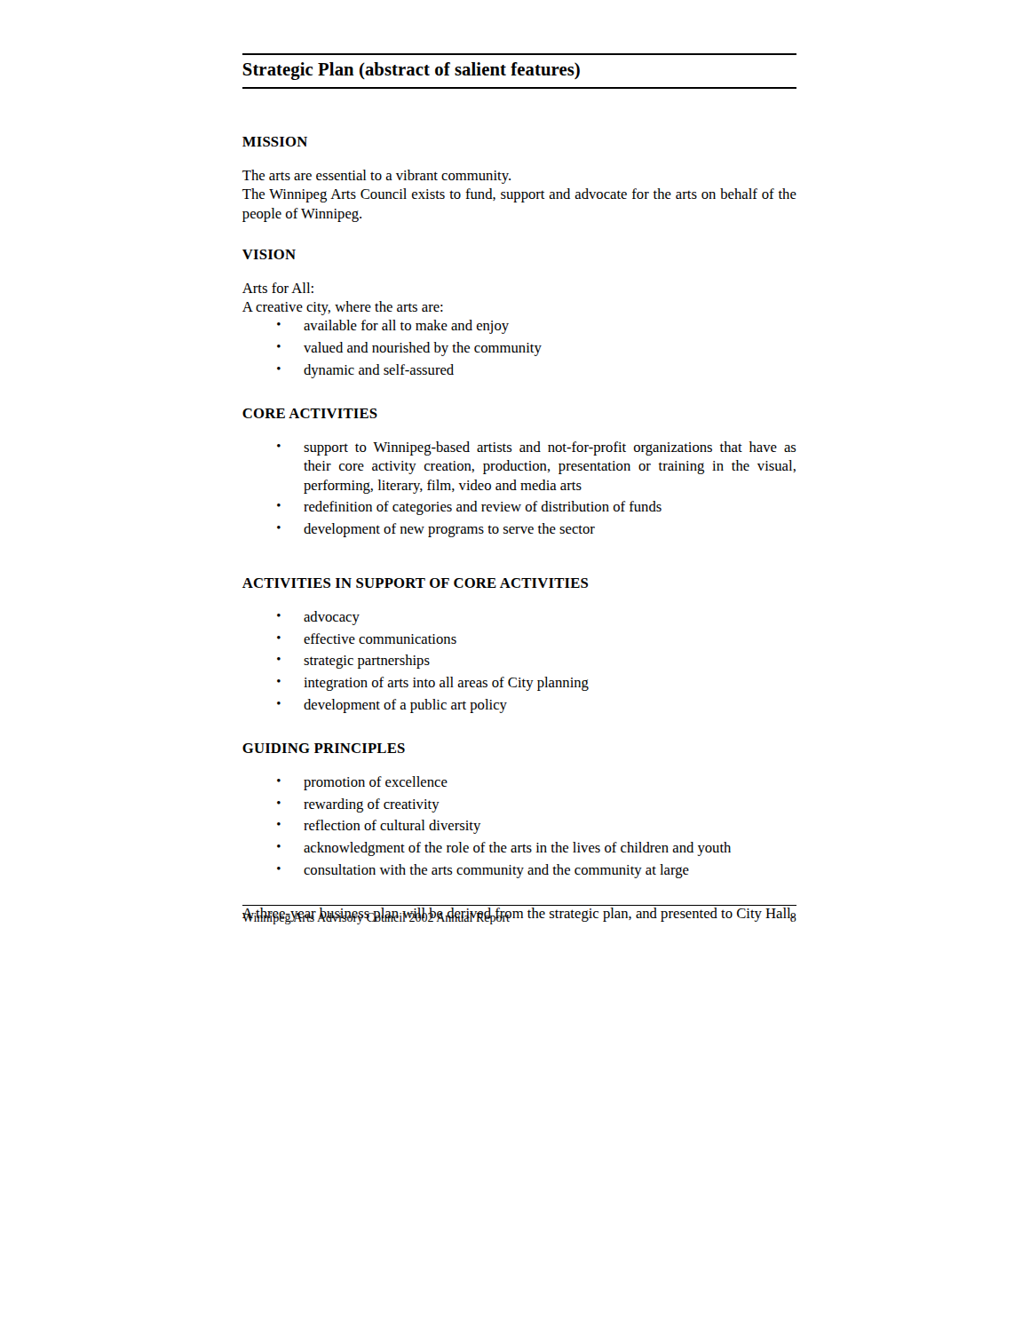Strategic Plan (abstract of salient features)
MISSION
The arts are essential to a vibrant community.
The Winnipeg Arts Council exists to fund, support and advocate for the arts on behalf of the people of Winnipeg.
VISION
Arts for All:
A creative city, where the arts are:
available for all to make and enjoy
valued and nourished by the community
dynamic and self-assured
CORE ACTIVITIES
support to Winnipeg-based artists and not-for-profit organizations that have as their core activity creation, production, presentation or training in the visual, performing, literary, film, video and media arts
redefinition of categories and review of distribution of funds
development of new programs to serve the sector
ACTIVITIES IN SUPPORT OF CORE ACTIVITIES
advocacy
effective communications
strategic partnerships
integration of arts into all areas of City planning
development of a public art policy
GUIDING PRINCIPLES
promotion of excellence
rewarding of creativity
reflection of cultural diversity
acknowledgment of the role of the arts in the lives of children and youth
consultation with the arts community and the community at large
A three-year business plan will be derived from the strategic plan, and presented to City Hall.
Winnipeg Arts Advisory Council 2002 Annual Report 8